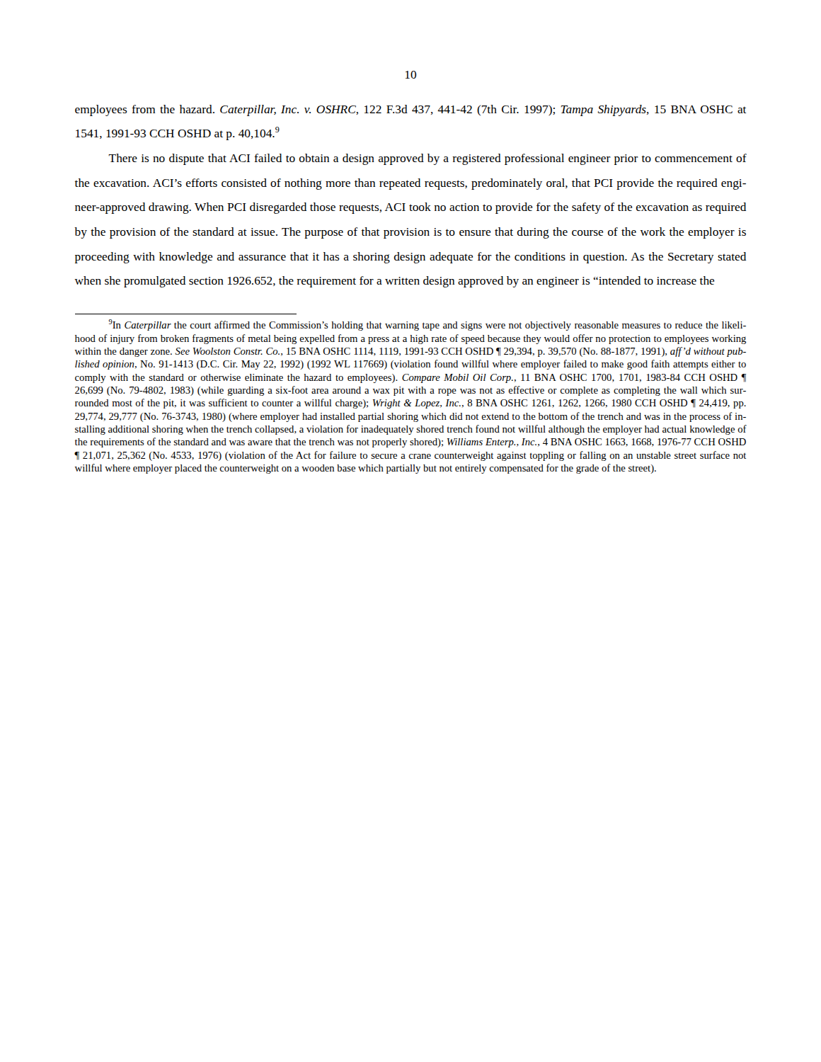10
employees from the hazard. Caterpillar, Inc. v. OSHRC, 122 F.3d 437, 441-42 (7th Cir. 1997); Tampa Shipyards, 15 BNA OSHC at 1541, 1991-93 CCH OSHD at p. 40,104.9
There is no dispute that ACI failed to obtain a design approved by a registered professional engineer prior to commencement of the excavation. ACI’s efforts consisted of nothing more than repeated requests, predominately oral, that PCI provide the required engineer-approved drawing. When PCI disregarded those requests, ACI took no action to provide for the safety of the excavation as required by the provision of the standard at issue. The purpose of that provision is to ensure that during the course of the work the employer is proceeding with knowledge and assurance that it has a shoring design adequate for the conditions in question. As the Secretary stated when she promulgated section 1926.652, the requirement for a written design approved by an engineer is “intended to increase the
9In Caterpillar the court affirmed the Commission’s holding that warning tape and signs were not objectively reasonable measures to reduce the likelihood of injury from broken fragments of metal being expelled from a press at a high rate of speed because they would offer no protection to employees working within the danger zone. See Woolston Constr. Co., 15 BNA OSHC 1114, 1119, 1991-93 CCH OSHD ¶ 29,394, p. 39,570 (No. 88-1877, 1991), aff’d without published opinion, No. 91-1413 (D.C. Cir. May 22, 1992) (1992 WL 117669) (violation found willful where employer failed to make good faith attempts either to comply with the standard or otherwise eliminate the hazard to employees). Compare Mobil Oil Corp., 11 BNA OSHC 1700, 1701, 1983-84 CCH OSHD ¶ 26,699 (No. 79-4802, 1983) (while guarding a six-foot area around a wax pit with a rope was not as effective or complete as completing the wall which surrounded most of the pit, it was sufficient to counter a willful charge); Wright & Lopez, Inc., 8 BNA OSHC 1261, 1262, 1266, 1980 CCH OSHD ¶ 24,419, pp. 29,774, 29,777 (No. 76-3743, 1980) (where employer had installed partial shoring which did not extend to the bottom of the trench and was in the process of installing additional shoring when the trench collapsed, a violation for inadequately shored trench found not willful although the employer had actual knowledge of the requirements of the standard and was aware that the trench was not properly shored); Williams Enterp., Inc., 4 BNA OSHC 1663, 1668, 1976-77 CCH OSHD ¶ 21,071, 25,362 (No. 4533, 1976) (violation of the Act for failure to secure a crane counterweight against toppling or falling on an unstable street surface not willful where employer placed the counterweight on a wooden base which partially but not entirely compensated for the grade of the street).